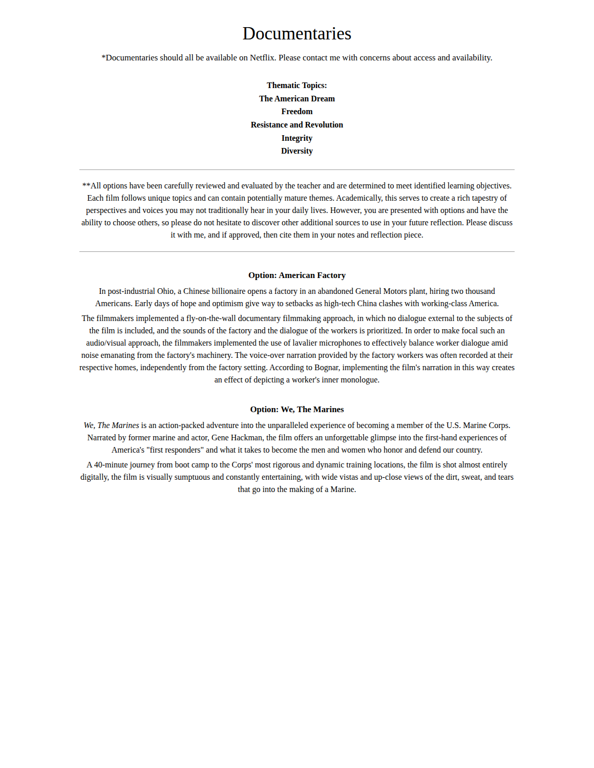Documentaries
*Documentaries should all be available on Netflix. Please contact me with concerns about access and availability.
Thematic Topics:
The American Dream
Freedom
Resistance and Revolution
Integrity
Diversity
**All options have been carefully reviewed and evaluated by the teacher and are determined to meet identified learning objectives. Each film follows unique topics and can contain potentially mature themes. Academically, this serves to create a rich tapestry of perspectives and voices you may not traditionally hear in your daily lives. However, you are presented with options and have the ability to choose others, so please do not hesitate to discover other additional sources to use in your future reflection. Please discuss it with me, and if approved, then cite them in your notes and reflection piece.
Option: American Factory
In post-industrial Ohio, a Chinese billionaire opens a factory in an abandoned General Motors plant, hiring two thousand Americans. Early days of hope and optimism give way to setbacks as high-tech China clashes with working-class America.
The filmmakers implemented a fly-on-the-wall documentary filmmaking approach, in which no dialogue external to the subjects of the film is included, and the sounds of the factory and the dialogue of the workers is prioritized. In order to make focal such an audio/visual approach, the filmmakers implemented the use of lavalier microphones to effectively balance worker dialogue amid noise emanating from the factory's machinery. The voice-over narration provided by the factory workers was often recorded at their respective homes, independently from the factory setting. According to Bognar, implementing the film's narration in this way creates an effect of depicting a worker's inner monologue.
Option: We, The Marines
We, The Marines is an action-packed adventure into the unparalleled experience of becoming a member of the U.S. Marine Corps. Narrated by former marine and actor, Gene Hackman, the film offers an unforgettable glimpse into the first-hand experiences of America's "first responders" and what it takes to become the men and women who honor and defend our country.
A 40-minute journey from boot camp to the Corps' most rigorous and dynamic training locations, the film is shot almost entirely digitally, the film is visually sumptuous and constantly entertaining, with wide vistas and up-close views of the dirt, sweat, and tears that go into the making of a Marine.